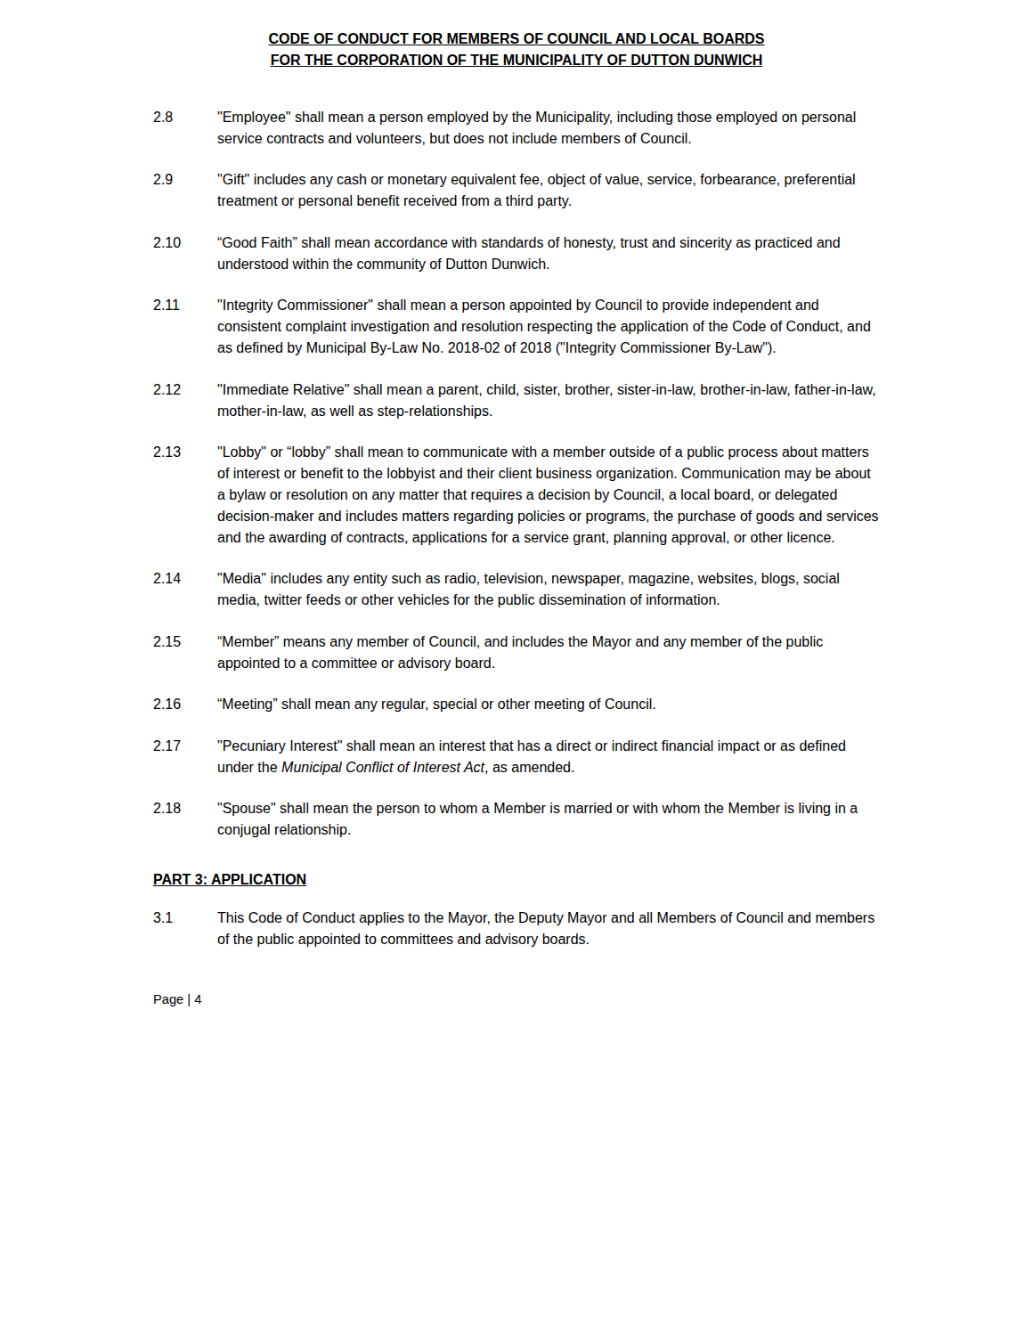CODE OF CONDUCT FOR MEMBERS OF COUNCIL AND LOCAL BOARDS FOR THE CORPORATION OF THE MUNICIPALITY OF DUTTON DUNWICH
2.8
"Employee" shall mean a person employed by the Municipality, including those employed on personal service contracts and volunteers, but does not include members of Council.
2.9
"Gift" includes any cash or monetary equivalent fee, object of value, service, forbearance, preferential treatment or personal benefit received from a third party.
2.10
“Good Faith” shall mean accordance with standards of honesty, trust and sincerity as practiced and understood within the community of Dutton Dunwich.
2.11
"Integrity Commissioner" shall mean a person appointed by Council to provide independent and consistent complaint investigation and resolution respecting the application of the Code of Conduct, and as defined by Municipal By-Law No. 2018-02 of 2018 ("Integrity Commissioner By-Law").
2.12
"Immediate Relative" shall mean a parent, child, sister, brother, sister-in-law, brother-in-law, father-in-law, mother-in-law, as well as step-relationships.
2.13
"Lobby" or “lobby” shall mean to communicate with a member outside of a public process about matters of interest or benefit to the lobbyist and their client business organization. Communication may be about a bylaw or resolution on any matter that requires a decision by Council, a local board, or delegated decision-maker and includes matters regarding policies or programs, the purchase of goods and services and the awarding of contracts, applications for a service grant, planning approval, or other licence.
2.14
"Media" includes any entity such as radio, television, newspaper, magazine, websites, blogs, social media, twitter feeds or other vehicles for the public dissemination of information.
2.15
“Member” means any member of Council, and includes the Mayor and any member of the public appointed to a committee or advisory board.
2.16
“Meeting” shall mean any regular, special or other meeting of Council.
2.17
"Pecuniary Interest" shall mean an interest that has a direct or indirect financial impact or as defined under the Municipal Conflict of Interest Act, as amended.
2.18
"Spouse" shall mean the person to whom a Member is married or with whom the Member is living in a conjugal relationship.
PART 3: APPLICATION
3.1
This Code of Conduct applies to the Mayor, the Deputy Mayor and all Members of Council and members of the public appointed to committees and advisory boards.
Page | 4